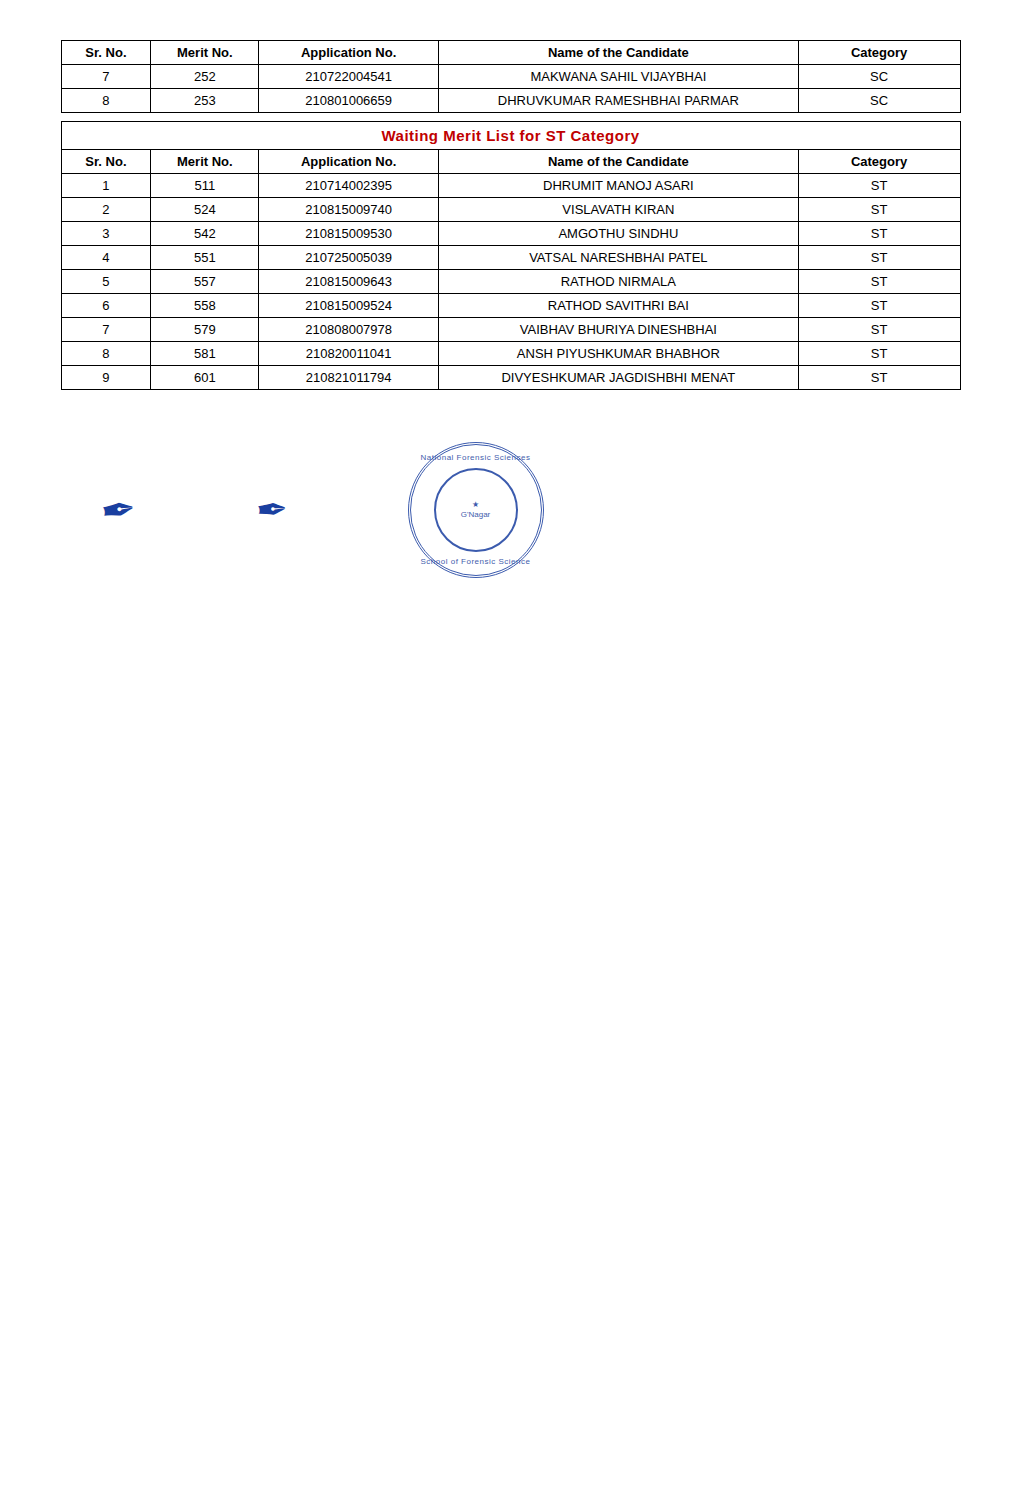| Sr. No. | Merit No. | Application No. | Name of the Candidate | Category |
| --- | --- | --- | --- | --- |
| 7 | 252 | 210722004541 | MAKWANA SAHIL VIJAYBHAI | SC |
| 8 | 253 | 210801006659 | DHRUVKUMAR RAMESHBHAI PARMAR | SC |
| Waiting Merit List for ST Category |
| Sr. No. | Merit No. | Application No. | Name of the Candidate | Category |
| 1 | 511 | 210714002395 | DHRUMIT MANOJ ASARI | ST |
| 2 | 524 | 210815009740 | VISLAVATH KIRAN | ST |
| 3 | 542 | 210815009530 | AMGOTHU SINDHU | ST |
| 4 | 551 | 210725005039 | VATSAL NARESHBHAI PATEL | ST |
| 5 | 557 | 210815009643 | RATHOD NIRMALA | ST |
| 6 | 558 | 210815009524 | RATHOD SAVITHRI BAI | ST |
| 7 | 579 | 210808007978 | VAIBHAV BHURIYA DINESHBHAI | ST |
| 8 | 581 | 210820011041 | ANSH PIYUSHKUMAR BHABHOR | ST |
| 9 | 601 | 210821011794 | DIVYESHKUMAR JAGDISHBHI MENAT | ST |
✒
✒
National Forensic Sciences
★
G'Nagar
School of Forensic Science